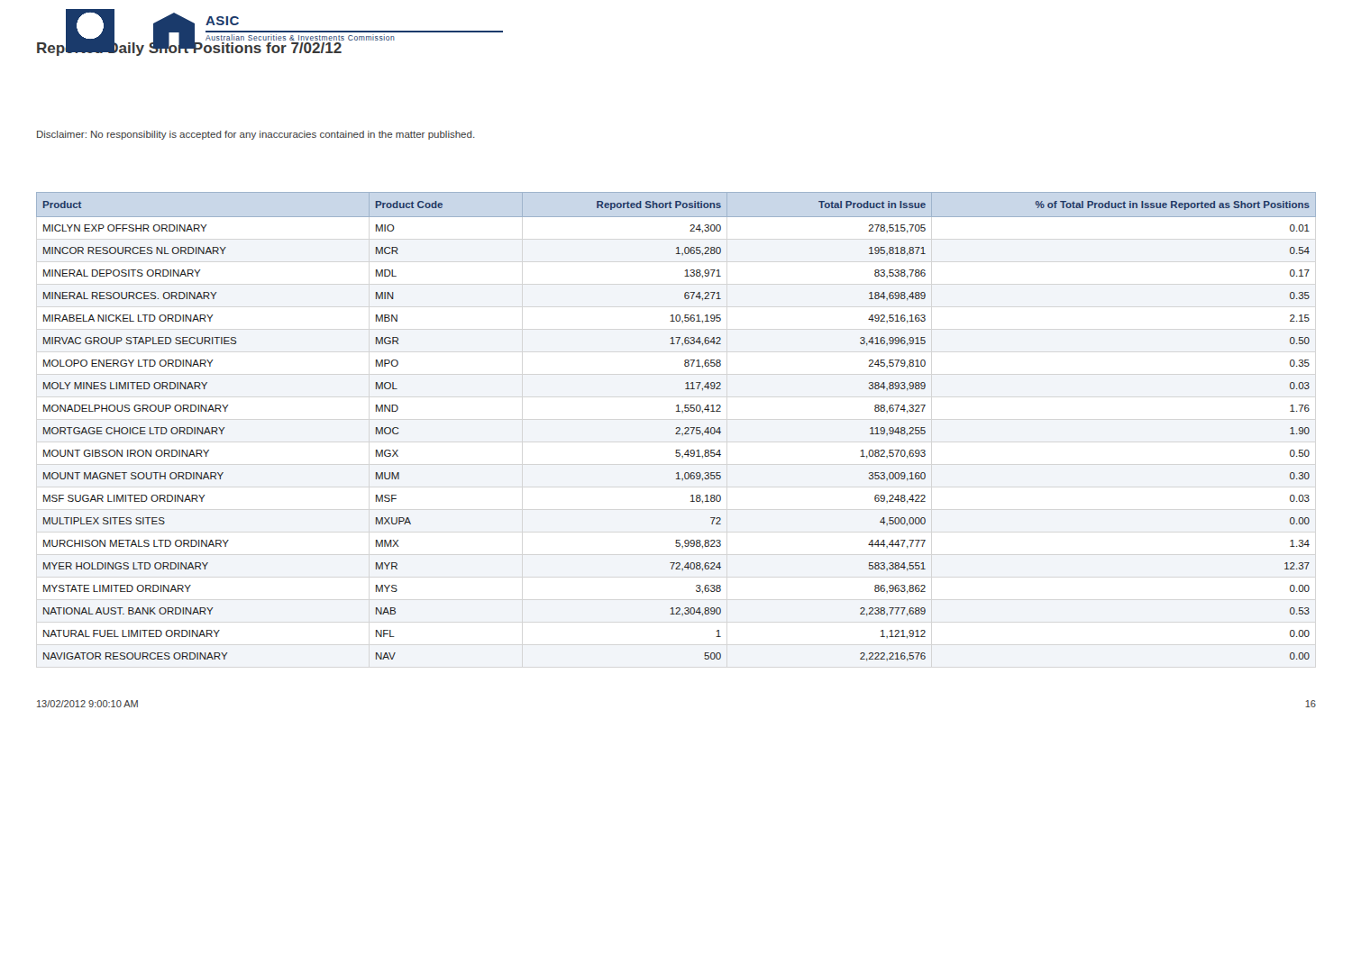ASIC
Australian Securities & Investments Commission
Reported Daily Short Positions for 7/02/12
Disclaimer: No responsibility is accepted for any inaccuracies contained in the matter published.
| Product | Product Code | Reported Short Positions | Total Product in Issue | % of Total Product in Issue Reported as Short Positions |
| --- | --- | --- | --- | --- |
| MICLYN EXP OFFSHR ORDINARY | MIO | 24,300 | 278,515,705 | 0.01 |
| MINCOR RESOURCES NL ORDINARY | MCR | 1,065,280 | 195,818,871 | 0.54 |
| MINERAL DEPOSITS ORDINARY | MDL | 138,971 | 83,538,786 | 0.17 |
| MINERAL RESOURCES. ORDINARY | MIN | 674,271 | 184,698,489 | 0.35 |
| MIRABELA NICKEL LTD ORDINARY | MBN | 10,561,195 | 492,516,163 | 2.15 |
| MIRVAC GROUP STAPLED SECURITIES | MGR | 17,634,642 | 3,416,996,915 | 0.50 |
| MOLOPO ENERGY LTD ORDINARY | MPO | 871,658 | 245,579,810 | 0.35 |
| MOLY MINES LIMITED ORDINARY | MOL | 117,492 | 384,893,989 | 0.03 |
| MONADELPHOUS GROUP ORDINARY | MND | 1,550,412 | 88,674,327 | 1.76 |
| MORTGAGE CHOICE LTD ORDINARY | MOC | 2,275,404 | 119,948,255 | 1.90 |
| MOUNT GIBSON IRON ORDINARY | MGX | 5,491,854 | 1,082,570,693 | 0.50 |
| MOUNT MAGNET SOUTH ORDINARY | MUM | 1,069,355 | 353,009,160 | 0.30 |
| MSF SUGAR LIMITED ORDINARY | MSF | 18,180 | 69,248,422 | 0.03 |
| MULTIPLEX SITES SITES | MXUPA | 72 | 4,500,000 | 0.00 |
| MURCHISON METALS LTD ORDINARY | MMX | 5,998,823 | 444,447,777 | 1.34 |
| MYER HOLDINGS LTD ORDINARY | MYR | 72,408,624 | 583,384,551 | 12.37 |
| MYSTATE LIMITED ORDINARY | MYS | 3,638 | 86,963,862 | 0.00 |
| NATIONAL AUST. BANK ORDINARY | NAB | 12,304,890 | 2,238,777,689 | 0.53 |
| NATURAL FUEL LIMITED ORDINARY | NFL | 1 | 1,121,912 | 0.00 |
| NAVIGATOR RESOURCES ORDINARY | NAV | 500 | 2,222,216,576 | 0.00 |
13/02/2012 9:00:10 AM 16